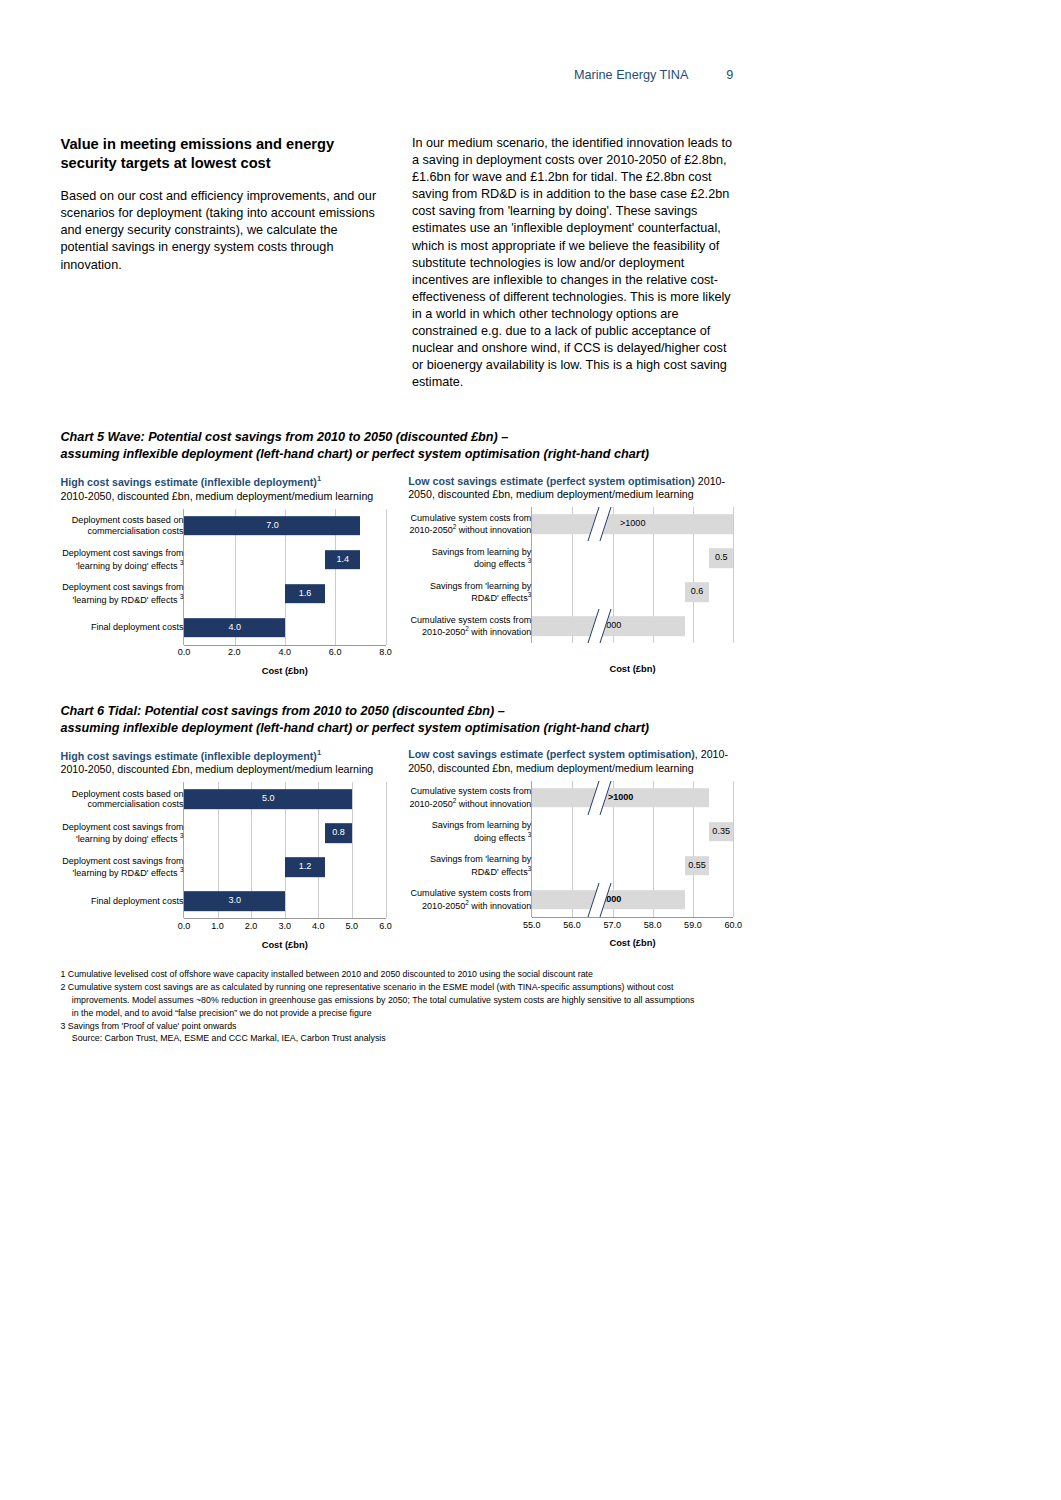Marine Energy TINA9
Value in meeting emissions and energy security targets at lowest cost
Based on our cost and efficiency improvements, and our scenarios for deployment (taking into account emissions and energy security constraints), we calculate the potential savings in energy system costs through innovation.
In our medium scenario, the identified innovation leads to a saving in deployment costs over 2010-2050 of £2.8bn, £1.6bn for wave and £1.2bn for tidal. The £2.8bn cost saving from RD&D is in addition to the base case £2.2bn cost saving from 'learning by doing'. These savings estimates use an 'inflexible deployment' counterfactual, which is most appropriate if we believe the feasibility of substitute technologies is low and/or deployment incentives are inflexible to changes in the relative cost-effectiveness of different technologies. This is more likely in a world in which other technology options are constrained e.g. due to a lack of public acceptance of nuclear and onshore wind, if CCS is delayed/higher cost or bioenergy availability is low. This is a high cost saving estimate.
Chart 5 Wave: Potential cost savings from 2010 to 2050 (discounted £bn) –
assuming inflexible deployment (left-hand chart) or perfect system optimisation (right-hand chart)
High cost savings estimate (inflexible deployment)1
2010-2050, discounted £bn, medium deployment/medium learning
| Deployment costs based on commercialisation costs | 7.0 |
| Deployment cost savings from 'learning by doing' effects 3 | 1.4 |
| Deployment cost savings from 'learning by RD&D' effects 3 | 1.6 |
| Final deployment costs | 4.0 |
0.0 2.0 4.0 6.0 8.0
Cost (£bn)
Low cost savings estimate (perfect system optimisation) 2010-2050, discounted £bn, medium deployment/medium learning
| Cumulative system costs from 2010-2050 2 without innovation | >1000 |
| Savings from learning by doing effects 3 | 0.5 |
| Savings from 'learning by RD&D' effects 3 | 0.6 |
| Cumulative system costs from 2010-2050 2 with innovation | >1000 |
Cost (£bn)
Chart 6 Tidal: Potential cost savings from 2010 to 2050 (discounted £bn) –
assuming inflexible deployment (left-hand chart) or perfect system optimisation (right-hand chart)
High cost savings estimate (inflexible deployment)1
2010-2050, discounted £bn, medium deployment/medium learning
| Deployment costs based on commercialisation costs | 5.0 |
| Deployment cost savings from 'learning by doing' effects 3 | 0.8 |
| Deployment cost savings from 'learning by RD&D' effects 3 | 1.2 |
| Final deployment costs | 3.0 |
0.0 1.0 2.0 3.0 4.0 5.0 6.0
Cost (£bn)
Low cost savings estimate (perfect system optimisation), 2010-2050, discounted £bn, medium deployment/medium learning
| Cumulative system costs from 2010-2050 2 without innovation | >1000 |
| Savings from learning by doing effects 3 | 0.35 |
| Savings from 'learning by RD&D' effects 3 | 0.55 |
| Cumulative system costs from 2010-2050 2 with innovation | >1000 |
55.0 56.0 57.0 58.0 59.0 60.0
Cost (£bn)
1 Cumulative levelised cost of offshore wave capacity installed between 2010 and 2050 discounted to 2010 using the social discount rate
2 Cumulative system cost savings are as calculated by running one representative scenario in the ESME model (with TINA-specific assumptions) without cost
improvements. Model assumes ~80% reduction in greenhouse gas emissions by 2050; The total cumulative system costs are highly sensitive to all assumptions
in the model, and to avoid “false precision” we do not provide a precise figure
3 Savings from 'Proof of value' point onwards
Source: Carbon Trust, MEA, ESME and CCC Markal, IEA, Carbon Trust analysis